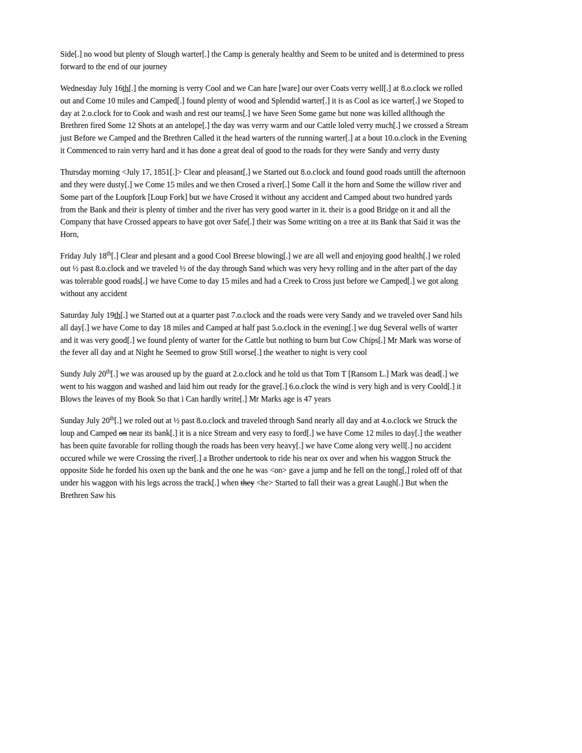Side[.] no wood but plenty of Slough warter[.] the Camp is generaly healthy and Seem to be united and is determined to press forward to the end of our journey
Wednesday July 16th[.] the morning is verry Cool and we Can hare [ware] our over Coats verry well[.] at 8.o.clock we rolled out and Come 10 miles and Camped[.] found plenty of wood and Splendid warter[.] it is as Cool as ice warter[.] we Stoped to day at 2.o.clock for to Cook and wash and rest our teams[.] we have Seen Some game but none was killed allthough the Brethren fired Some 12 Shots at an antelope[.] the day was verry warm and our Cattle loled verry much[.] we crossed a Stream just Before we Camped and the Brethren Called it the head warters of the running warter[.] at a bout 10.o.clock in the Evening it Commenced to rain verry hard and it has done a great deal of good to the roads for they were Sandy and verry dusty
Thursday morning <July 17, 1851[.]> Clear and pleasant[.] we Started out 8.o.clock and found good roads untill the afternoon and they were dusty[.] we Come 15 miles and we then Crosed a river[.] Some Call it the horn and Some the willow river and Some part of the Loupfork [Loup Fork] but we have Crosed it without any accident and Camped about two hundred yards from the Bank and their is plenty of timber and the river has very good warter in it. their is a good Bridge on it and all the Company that have Crossed appears to have got over Safe[.] their was Some writing on a tree at its Bank that Said it was the Horn,
Friday July 18th[.] Clear and plesant and a good Cool Breese blowing[.] we are all well and enjoying good health[.] we roled out ½ past 8.o.clock and we traveled ½ of the day through Sand which was very hevy rolling and in the after part of the day was tolerable good roads[.] we have Come to day 15 miles and had a Creek to Cross just before we Camped[.] we got along without any accident
Saturday July 19th[.] we Started out at a quarter past 7.o.clock and the roads were very Sandy and we traveled over Sand hils all day[.] we have Come to day 18 miles and Camped at half past 5.o.clock in the evening[.] we dug Several wells of warter and it was very good[.] we found plenty of warter for the Cattle but nothing to burn but Cow Chips[.] Mr Mark was worse of the fever all day and at Night he Seemed to grow Still worse[.] the weather to night is very cool
Sundy July 20th[.] we was aroused up by the guard at 2.o.clock and he told us that Tom T [Ransom L.] Mark was dead[.] we went to his waggon and washed and laid him out ready for the grave[.] 6.o.clock the wind is very high and is very Coold[.] it Blows the leaves of my Book So that i Can hardly write[.] Mr Marks age is 47 years
Sunday July 20th[.] we roled out at ½ past 8.o.clock and traveled through Sand nearly all day and at 4.o.clock we Struck the loup and Camped on near its bank[.] it is a nice Stream and very easy to ford[.] we have Come 12 miles to day[.] the weather has been quite favorable for rolling though the roads has been very heavy[.] we have Come along very well[.] no accident occured while we were Crossing the river[.] a Brother undertook to ride his near ox over and when his waggon Struck the opposite Side he forded his oxen up the bank and the one he was <on> gave a jump and he fell on the tong[,] roled off of that under his waggon with his legs across the track[.] when they <he> Started to fall their was a great Laugh[.] But when the Brethren Saw his